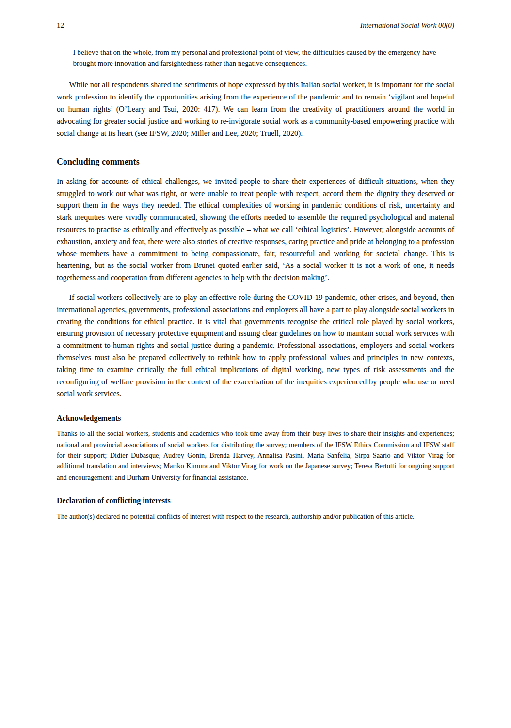12 International Social Work 00(0)
I believe that on the whole, from my personal and professional point of view, the difficulties caused by the emergency have brought more innovation and farsightedness rather than negative consequences.
While not all respondents shared the sentiments of hope expressed by this Italian social worker, it is important for the social work profession to identify the opportunities arising from the experience of the pandemic and to remain ‘vigilant and hopeful on human rights’ (O’Leary and Tsui, 2020: 417). We can learn from the creativity of practitioners around the world in advocating for greater social justice and working to re-invigorate social work as a community-based empowering practice with social change at its heart (see IFSW, 2020; Miller and Lee, 2020; Truell, 2020).
Concluding comments
In asking for accounts of ethical challenges, we invited people to share their experiences of difficult situations, when they struggled to work out what was right, or were unable to treat people with respect, accord them the dignity they deserved or support them in the ways they needed. The ethical complexities of working in pandemic conditions of risk, uncertainty and stark inequities were vividly communicated, showing the efforts needed to assemble the required psychological and material resources to practise as ethically and effectively as possible – what we call ‘ethical logistics’. However, alongside accounts of exhaustion, anxiety and fear, there were also stories of creative responses, caring practice and pride at belonging to a profession whose members have a commitment to being compassionate, fair, resourceful and working for societal change. This is heartening, but as the social worker from Brunei quoted earlier said, ‘As a social worker it is not a work of one, it needs togetherness and cooperation from different agencies to help with the decision making’.
If social workers collectively are to play an effective role during the COVID-19 pandemic, other crises, and beyond, then international agencies, governments, professional associations and employers all have a part to play alongside social workers in creating the conditions for ethical practice. It is vital that governments recognise the critical role played by social workers, ensuring provision of necessary protective equipment and issuing clear guidelines on how to maintain social work services with a commitment to human rights and social justice during a pandemic. Professional associations, employers and social workers themselves must also be prepared collectively to rethink how to apply professional values and principles in new contexts, taking time to examine critically the full ethical implications of digital working, new types of risk assessments and the reconfiguring of welfare provision in the context of the exacerbation of the inequities experienced by people who use or need social work services.
Acknowledgements
Thanks to all the social workers, students and academics who took time away from their busy lives to share their insights and experiences; national and provincial associations of social workers for distributing the survey; members of the IFSW Ethics Commission and IFSW staff for their support; Didier Dubasque, Audrey Gonin, Brenda Harvey, Annalisa Pasini, Maria Sanfelia, Sirpa Saario and Viktor Virag for additional translation and interviews; Mariko Kimura and Viktor Virag for work on the Japanese survey; Teresa Bertotti for ongoing support and encouragement; and Durham University for financial assistance.
Declaration of conflicting interests
The author(s) declared no potential conflicts of interest with respect to the research, authorship and/or publication of this article.